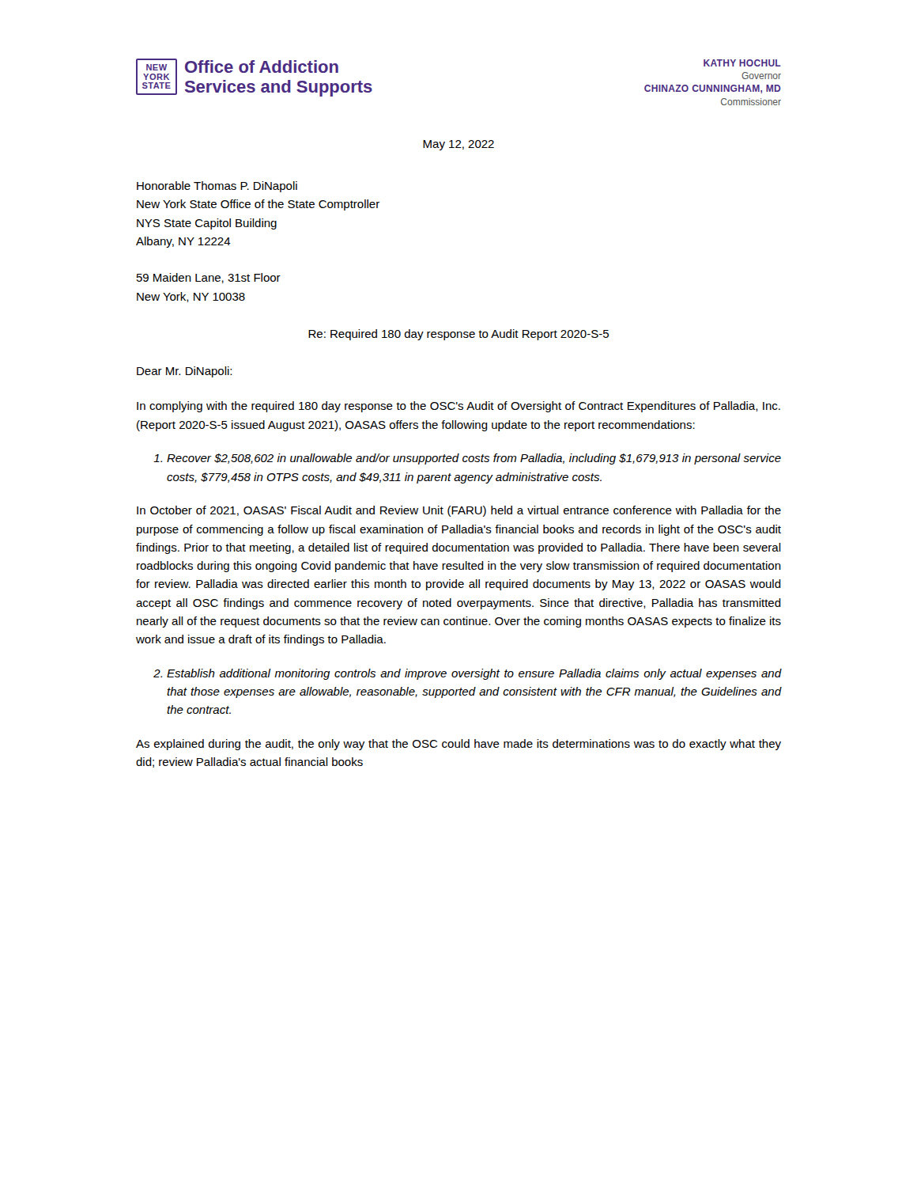NEW
YORK
STATE
Office of Addiction
Services and Supports
KATHY HOCHUL
Governor
CHINAZO CUNNINGHAM, MD
Commissioner
May 12, 2022
Honorable Thomas P. DiNapoli
New York State Office of the State Comptroller
NYS State Capitol Building
Albany, NY 12224
59 Maiden Lane, 31st Floor
New York, NY 10038
Re: Required 180 day response to Audit Report 2020-S-5
Dear Mr. DiNapoli:
In complying with the required 180 day response to the OSC's Audit of Oversight of Contract Expenditures of Palladia, Inc. (Report 2020-S-5 issued August 2021), OASAS offers the following update to the report recommendations:
Recover $2,508,602 in unallowable and/or unsupported costs from Palladia, including $1,679,913 in personal service costs, $779,458 in OTPS costs, and $49,311 in parent agency administrative costs.
In October of 2021, OASAS' Fiscal Audit and Review Unit (FARU) held a virtual entrance conference with Palladia for the purpose of commencing a follow up fiscal examination of Palladia's financial books and records in light of the OSC's audit findings. Prior to that meeting, a detailed list of required documentation was provided to Palladia. There have been several roadblocks during this ongoing Covid pandemic that have resulted in the very slow transmission of required documentation for review. Palladia was directed earlier this month to provide all required documents by May 13, 2022 or OASAS would accept all OSC findings and commence recovery of noted overpayments. Since that directive, Palladia has transmitted nearly all of the request documents so that the review can continue. Over the coming months OASAS expects to finalize its work and issue a draft of its findings to Palladia.
Establish additional monitoring controls and improve oversight to ensure Palladia claims only actual expenses and that those expenses are allowable, reasonable, supported and consistent with the CFR manual, the Guidelines and the contract.
As explained during the audit, the only way that the OSC could have made its determinations was to do exactly what they did; review Palladia's actual financial books